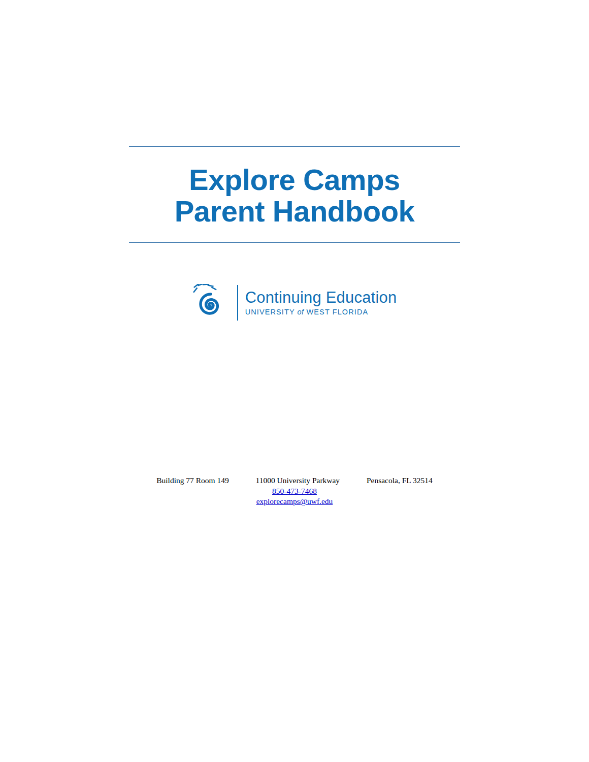Explore Camps
Parent Handbook
Continuing Education UNIVERSITY of WEST FLORIDA
Building 77 Room 149 11000 University Parkway Pensacola, FL 32514
850-473-7468
explorecamps@uwf.edu